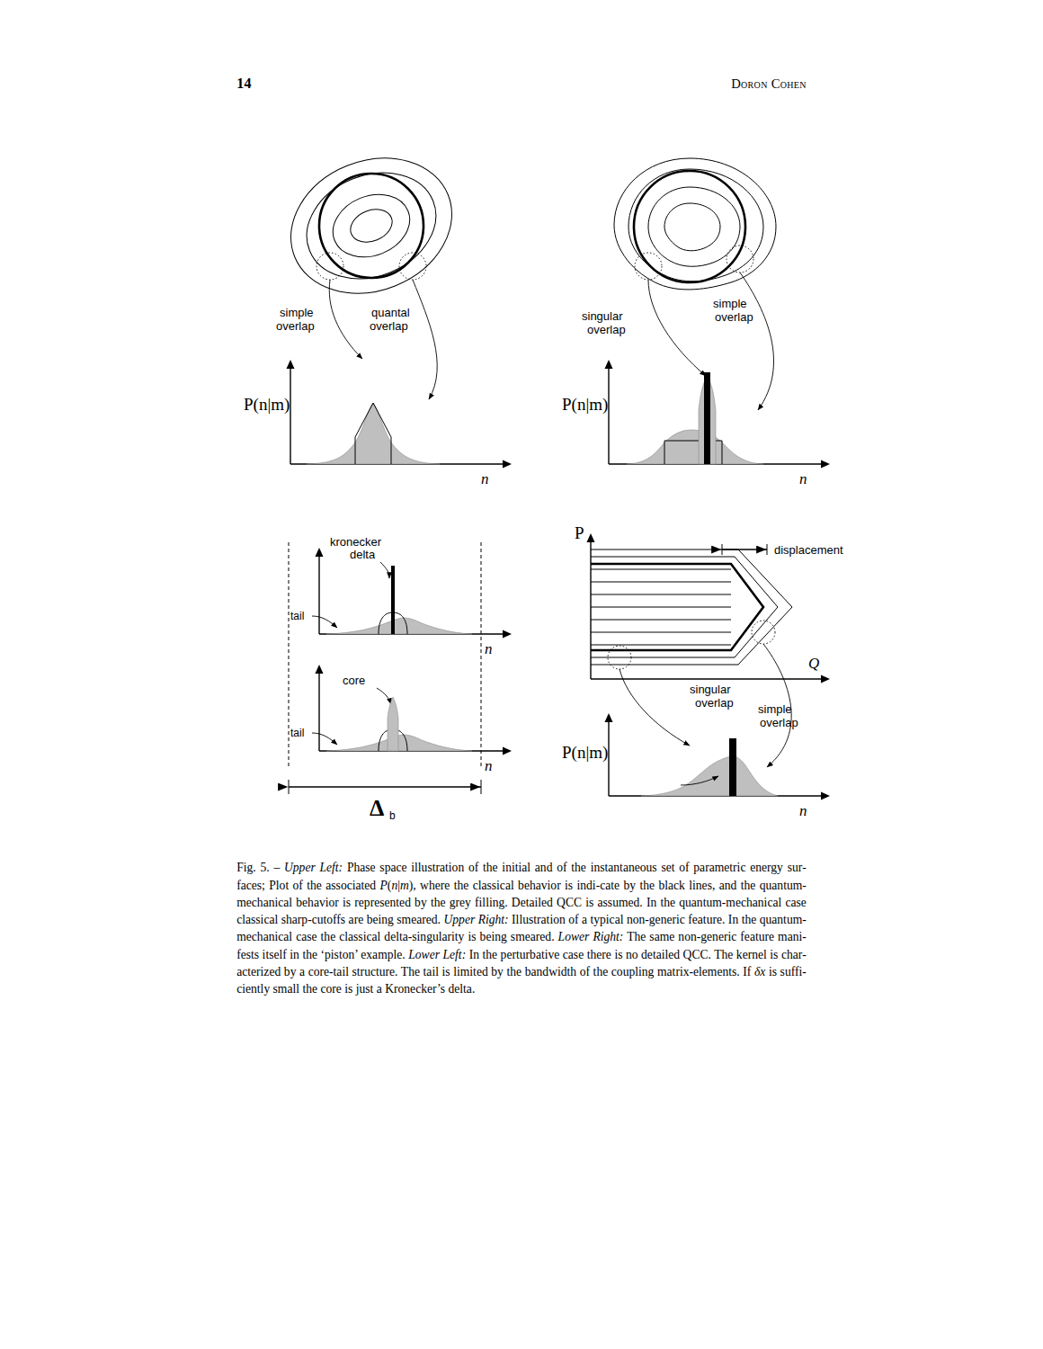14 Doron Cohen
simple overlap quantal overlap P(n|m) n
singular overlap simple overlap P(n|m) n
n kronecker delta tail n core tail Δ b
P Q displacement singular overlap simple overlap P(n|m) n
Fig. 5. – Upper Left: Phase space illustration of the initial and of the instantaneous set of parametric energy surfaces; Plot of the associated P(n|m), where the classical behavior is indi‑cate by the black lines, and the quantum-mechanical behavior is represented by the grey filling. Detailed QCC is assumed. In the quantum-mechanical case classical sharp-cutoffs are being smeared. Upper Right: Illustration of a typical non-generic feature. In the quantum-mechanical case the classical delta-singularity is being smeared. Lower Right: The same non-generic feature manifests itself in the ‘piston’ example. Lower Left: In the perturbative case there is no detailed QCC. The kernel is characterized by a core-tail structure. The tail is limited by the bandwidth of the coupling matrix-elements. If δx is sufficiently small the core is just a Kronecker’s delta.